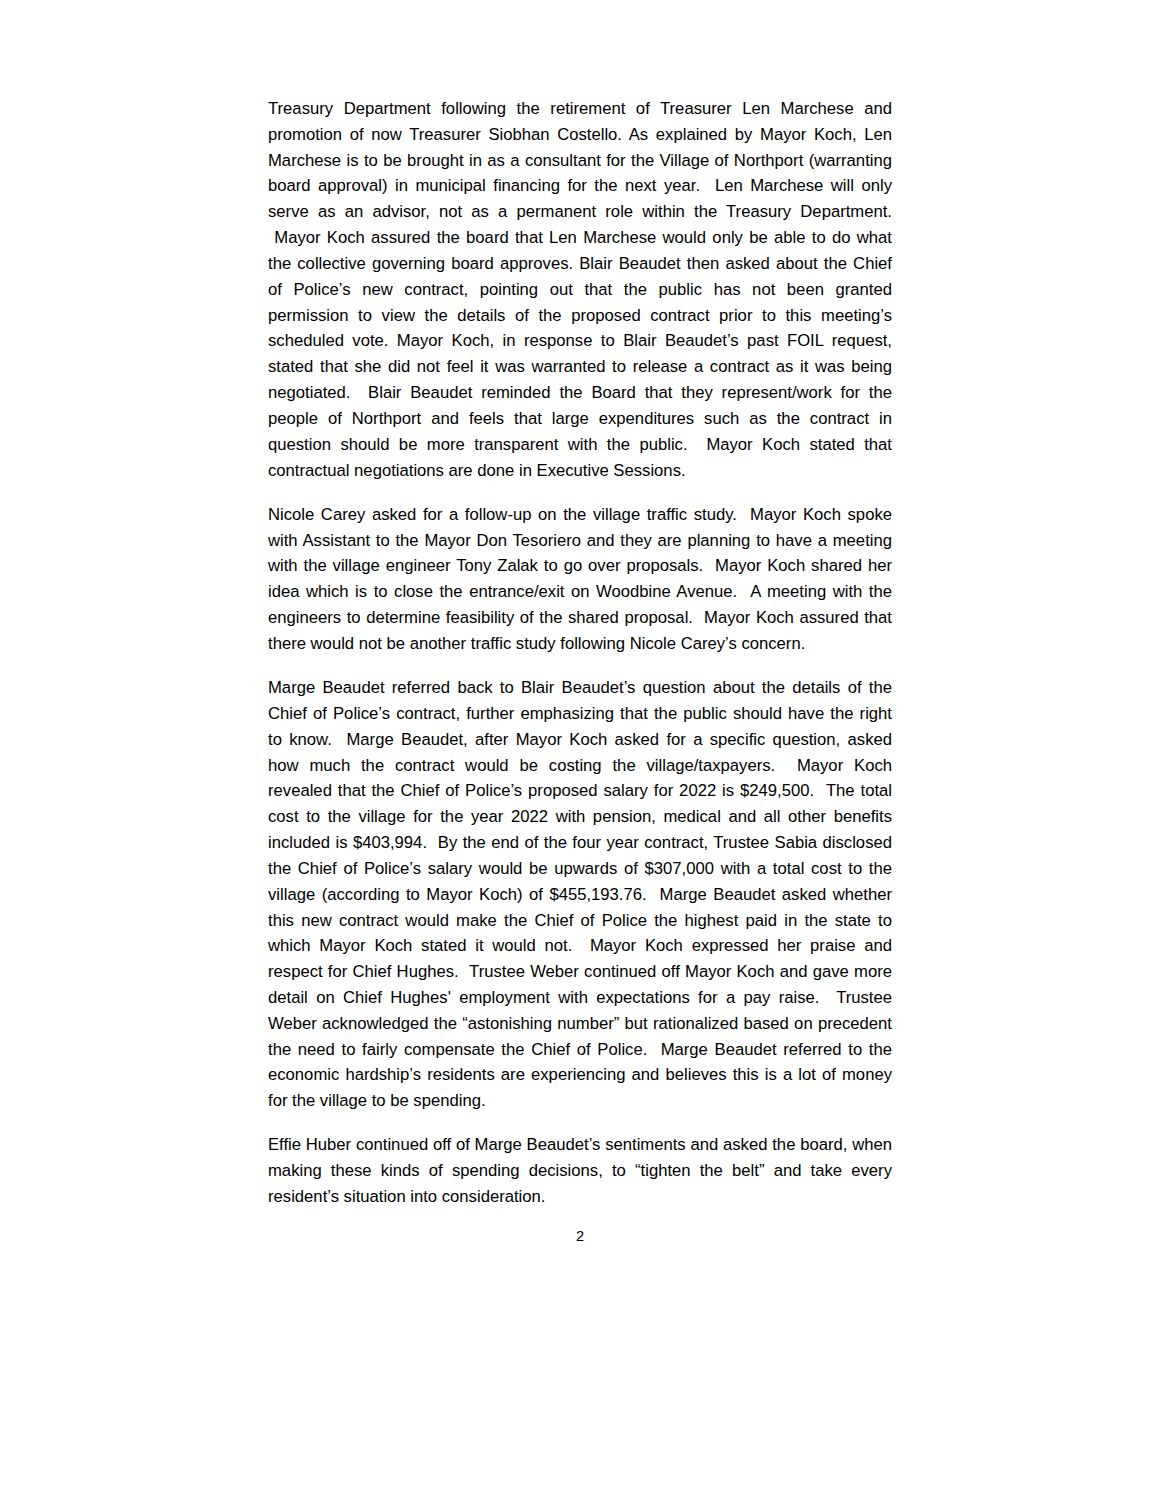Treasury Department following the retirement of Treasurer Len Marchese and promotion of now Treasurer Siobhan Costello. As explained by Mayor Koch, Len Marchese is to be brought in as a consultant for the Village of Northport (warranting board approval) in municipal financing for the next year. Len Marchese will only serve as an advisor, not as a permanent role within the Treasury Department. Mayor Koch assured the board that Len Marchese would only be able to do what the collective governing board approves. Blair Beaudet then asked about the Chief of Police’s new contract, pointing out that the public has not been granted permission to view the details of the proposed contract prior to this meeting’s scheduled vote. Mayor Koch, in response to Blair Beaudet’s past FOIL request, stated that she did not feel it was warranted to release a contract as it was being negotiated. Blair Beaudet reminded the Board that they represent/work for the people of Northport and feels that large expenditures such as the contract in question should be more transparent with the public. Mayor Koch stated that contractual negotiations are done in Executive Sessions.
Nicole Carey asked for a follow-up on the village traffic study. Mayor Koch spoke with Assistant to the Mayor Don Tesoriero and they are planning to have a meeting with the village engineer Tony Zalak to go over proposals. Mayor Koch shared her idea which is to close the entrance/exit on Woodbine Avenue. A meeting with the engineers to determine feasibility of the shared proposal. Mayor Koch assured that there would not be another traffic study following Nicole Carey’s concern.
Marge Beaudet referred back to Blair Beaudet’s question about the details of the Chief of Police’s contract, further emphasizing that the public should have the right to know. Marge Beaudet, after Mayor Koch asked for a specific question, asked how much the contract would be costing the village/taxpayers. Mayor Koch revealed that the Chief of Police’s proposed salary for 2022 is $249,500. The total cost to the village for the year 2022 with pension, medical and all other benefits included is $403,994. By the end of the four year contract, Trustee Sabia disclosed the Chief of Police’s salary would be upwards of $307,000 with a total cost to the village (according to Mayor Koch) of $455,193.76. Marge Beaudet asked whether this new contract would make the Chief of Police the highest paid in the state to which Mayor Koch stated it would not. Mayor Koch expressed her praise and respect for Chief Hughes. Trustee Weber continued off Mayor Koch and gave more detail on Chief Hughes' employment with expectations for a pay raise. Trustee Weber acknowledged the “astonishing number” but rationalized based on precedent the need to fairly compensate the Chief of Police. Marge Beaudet referred to the economic hardship’s residents are experiencing and believes this is a lot of money for the village to be spending.
Effie Huber continued off of Marge Beaudet’s sentiments and asked the board, when making these kinds of spending decisions, to “tighten the belt” and take every resident’s situation into consideration.
2